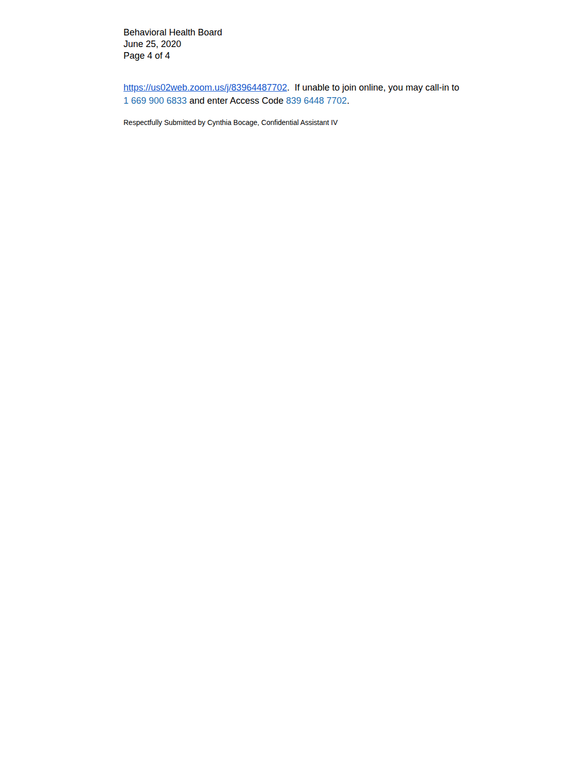Behavioral Health Board
June 25, 2020
Page 4 of 4
https://us02web.zoom.us/j/83964487702. If unable to join online, you may call-in to 1 669 900 6833 and enter Access Code 839 6448 7702.
Respectfully Submitted by Cynthia Bocage, Confidential Assistant IV